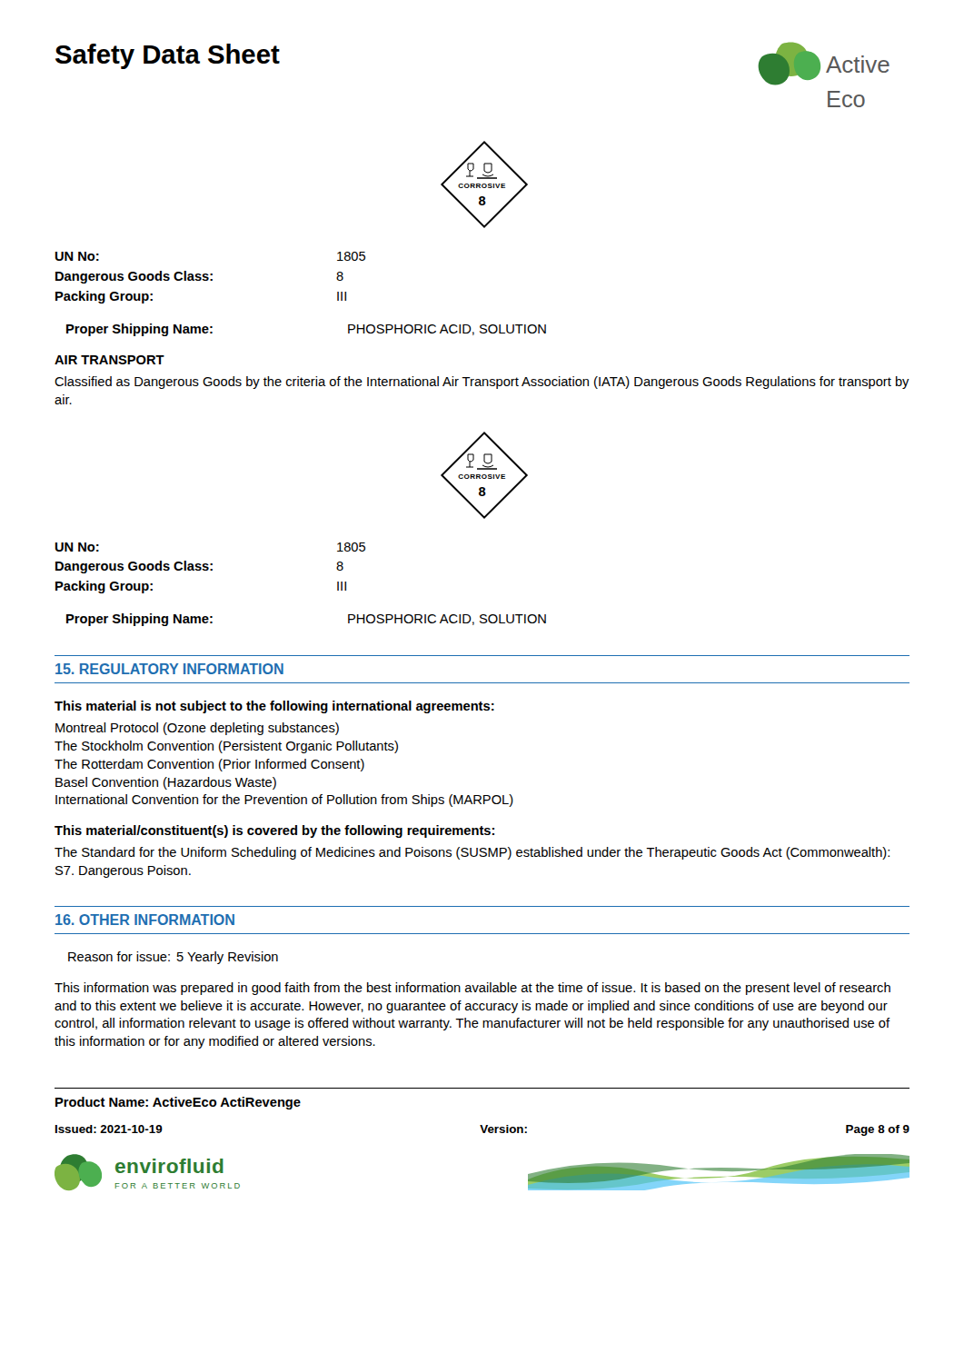Safety Data Sheet
Active
Eco
CORROSIVE
8
| UN No: | 1805 |
| Dangerous Goods Class: | 8 |
| Packing Group: | III |
| Proper Shipping Name: | PHOSPHORIC ACID, SOLUTION |
AIR TRANSPORT
Classified as Dangerous Goods by the criteria of the International Air Transport Association (IATA) Dangerous Goods Regulations for transport by air.
CORROSIVE
8
| UN No: | 1805 |
| Dangerous Goods Class: | 8 |
| Packing Group: | III |
| Proper Shipping Name: | PHOSPHORIC ACID, SOLUTION |
15. REGULATORY INFORMATION
This material is not subject to the following international agreements:
Montreal Protocol (Ozone depleting substances)
The Stockholm Convention (Persistent Organic Pollutants)
The Rotterdam Convention (Prior Informed Consent)
Basel Convention (Hazardous Waste)
International Convention for the Prevention of Pollution from Ships (MARPOL)
This material/constituent(s) is covered by the following requirements:
The Standard for the Uniform Scheduling of Medicines and Poisons (SUSMP) established under the Therapeutic Goods Act (Commonwealth): S7. Dangerous Poison.
16. OTHER INFORMATION
Reason for issue: 5 Yearly Revision
This information was prepared in good faith from the best information available at the time of issue. It is based on the present level of research and to this extent we believe it is accurate. However, no guarantee of accuracy is made or implied and since conditions of use are beyond our control, all information relevant to usage is offered without warranty. The manufacturer will not be held responsible for any unauthorised use of this information or for any modified or altered versions.
Product Name: ActiveEco ActiRevenge
Issued: 2021-10-19 Version: Page 8 of 9
envirofluid
FOR A BETTER WORLD